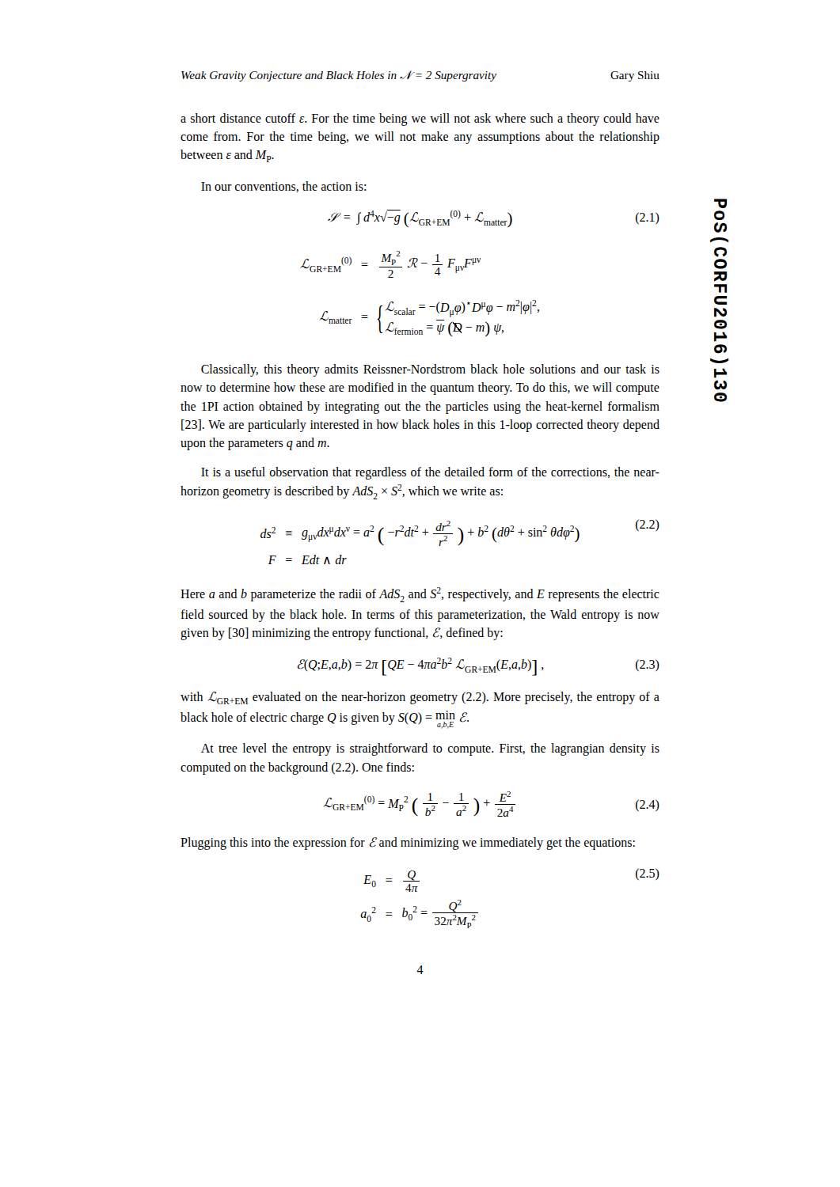Weak Gravity Conjecture and Black Holes in 𝒩 = 2 Supergravity Gary Shiu
PoS(CORFU2016)130
a short distance cutoff ε. For the time being we will not ask where such a theory could have come from. For the time being, we will not make any assumptions about the relationship between ε and MP.
In our conventions, the action is:
(2.1) 𝒮 = ∫ d4x√−g (ℒGR+EM(0) + ℒmatter)
| ℒ GR+EM (0) | = | M P 2 2 ℛ − 1 4 F μν F μν |
| ℒ matter | = | ℒ scalar = −( D μ φ ) ⋆ D μ φ − m 2 / φ / 2 , ℒ fermion = ψ ( D − m ) ψ , |
Classically, this theory admits Reissner-Nordstrom black hole solutions and our task is now to determine how these are modified in the quantum theory. To do this, we will compute the 1PI action obtained by integrating out the the particles using the heat-kernel formalism [23]. We are particularly interested in how black holes in this 1-loop corrected theory depend upon the parameters q and m.
It is a useful observation that regardless of the detailed form of the corrections, the near-horizon geometry is described by AdS2 × S2, which we write as:
(2.2)
| ds 2 | ≡ | g μν dx μ dx ν = a 2 ( − r 2 dt 2 + dr 2 r 2 ) + b 2 ( dθ 2 + sin 2 θdφ 2 ) |
| F | = | Edt ∧ dr |
Here a and b parameterize the radii of AdS2 and S2, respectively, and E represents the electric field sourced by the black hole. In terms of this parameterization, the Wald entropy is now given by [30] minimizing the entropy functional, ℰ, defined by:
(2.3) ℰ(Q;E,a,b) = 2π [QE − 4πa2b2 ℒGR+EM(E,a,b)] ,
with ℒGR+EM evaluated on the near-horizon geometry (2.2). More precisely, the entropy of a black hole of electric charge Q is given by S(Q) = min a,b,E ℰ.
At tree level the entropy is straightforward to compute. First, the lagrangian density is computed on the background (2.2). One finds:
(2.4) ℒGR+EM(0) = MP2 ( 1 b2 − 1 a2 ) + E22a4
Plugging this into the expression for ℰ and minimizing we immediately get the equations:
(2.5)
| E 0 | = | Q 4 π |
| a 0 2 | = | b 0 2 = Q 2 32 π 2 M P 2 |
4